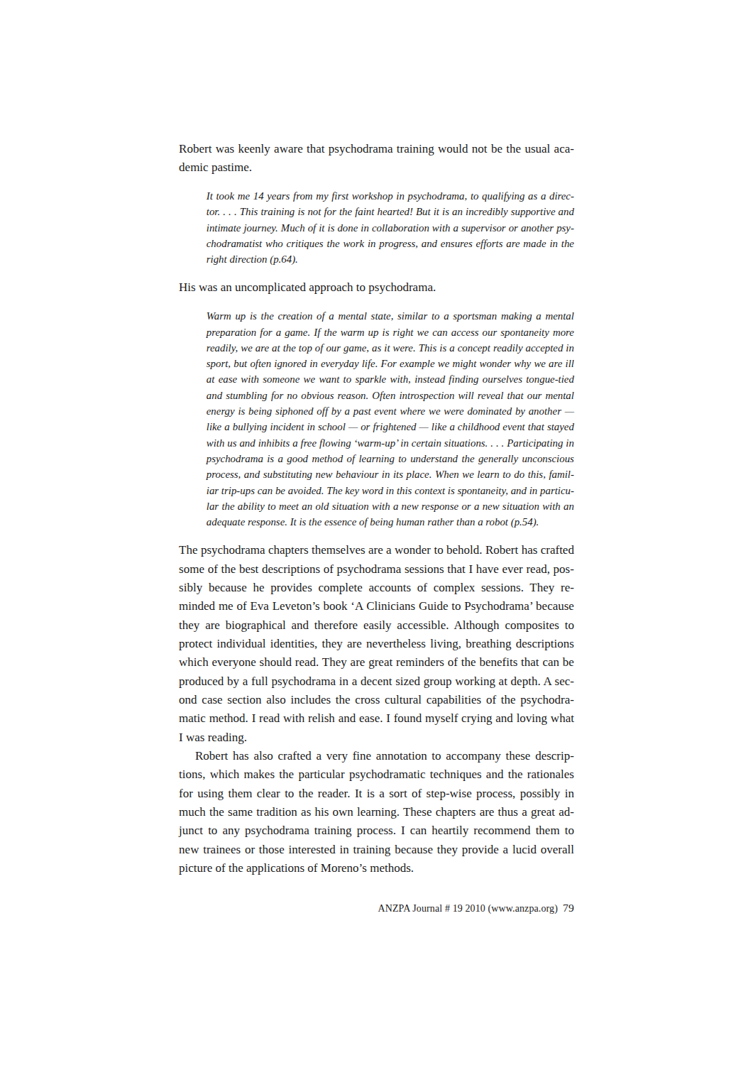Robert was keenly aware that psychodrama training would not be the usual academic pastime.
It took me 14 years from my first workshop in psychodrama, to qualifying as a director. . . . This training is not for the faint hearted! But it is an incredibly supportive and intimate journey. Much of it is done in collaboration with a supervisor or another psychodramatist who critiques the work in progress, and ensures efforts are made in the right direction (p.64).
His was an uncomplicated approach to psychodrama.
Warm up is the creation of a mental state, similar to a sportsman making a mental preparation for a game. If the warm up is right we can access our spontaneity more readily, we are at the top of our game, as it were. This is a concept readily accepted in sport, but often ignored in everyday life. For example we might wonder why we are ill at ease with someone we want to sparkle with, instead finding ourselves tongue-tied and stumbling for no obvious reason. Often introspection will reveal that our mental energy is being siphoned off by a past event where we were dominated by another — like a bullying incident in school — or frightened — like a childhood event that stayed with us and inhibits a free flowing ‘warm-up’ in certain situations. . . . Participating in psychodrama is a good method of learning to understand the generally unconscious process, and substituting new behaviour in its place. When we learn to do this, familiar trip-ups can be avoided. The key word in this context is spontaneity, and in particular the ability to meet an old situation with a new response or a new situation with an adequate response. It is the essence of being human rather than a robot (p.54).
The psychodrama chapters themselves are a wonder to behold. Robert has crafted some of the best descriptions of psychodrama sessions that I have ever read, possibly because he provides complete accounts of complex sessions. They reminded me of Eva Leveton’s book ‘A Clinicians Guide to Psychodrama’ because they are biographical and therefore easily accessible. Although composites to protect individual identities, they are nevertheless living, breathing descriptions which everyone should read. They are great reminders of the benefits that can be produced by a full psychodrama in a decent sized group working at depth. A second case section also includes the cross cultural capabilities of the psychodramatic method. I read with relish and ease. I found myself crying and loving what I was reading.
Robert has also crafted a very fine annotation to accompany these descriptions, which makes the particular psychodramatic techniques and the rationales for using them clear to the reader. It is a sort of step-wise process, possibly in much the same tradition as his own learning. These chapters are thus a great adjunct to any psychodrama training process. I can heartily recommend them to new trainees or those interested in training because they provide a lucid overall picture of the applications of Moreno’s methods.
ANZPA Journal # 19 2010 (www.anzpa.org)79